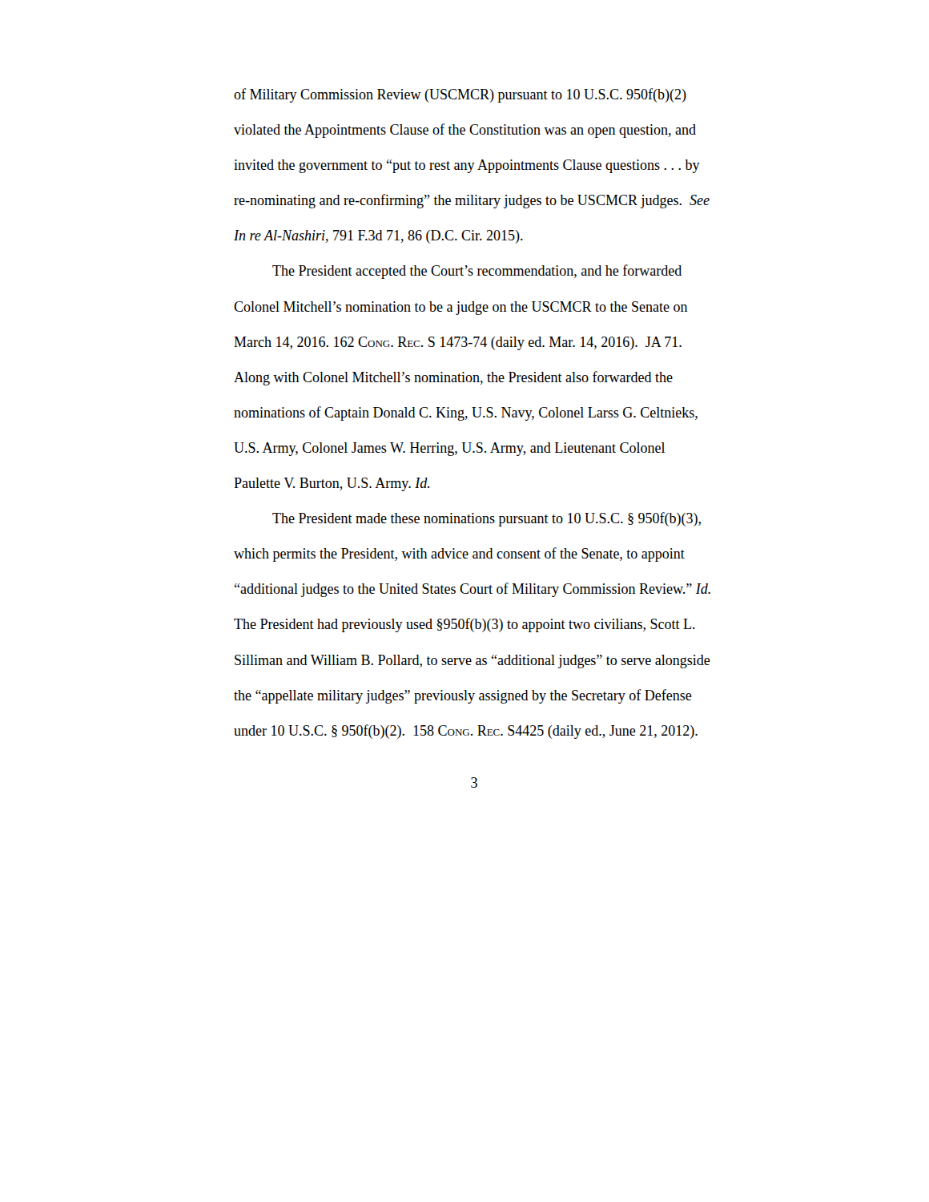of Military Commission Review (USCMCR) pursuant to 10 U.S.C. 950f(b)(2) violated the Appointments Clause of the Constitution was an open question, and invited the government to “put to rest any Appointments Clause questions . . . by re-nominating and re-confirming” the military judges to be USCMCR judges. See In re Al-Nashiri, 791 F.3d 71, 86 (D.C. Cir. 2015).
The President accepted the Court’s recommendation, and he forwarded Colonel Mitchell’s nomination to be a judge on the USCMCR to the Senate on March 14, 2016. 162 Cong. Rec. S 1473-74 (daily ed. Mar. 14, 2016). JA 71. Along with Colonel Mitchell’s nomination, the President also forwarded the nominations of Captain Donald C. King, U.S. Navy, Colonel Larss G. Celtnieks, U.S. Army, Colonel James W. Herring, U.S. Army, and Lieutenant Colonel Paulette V. Burton, U.S. Army. Id.
The President made these nominations pursuant to 10 U.S.C. § 950f(b)(3), which permits the President, with advice and consent of the Senate, to appoint “additional judges to the United States Court of Military Commission Review.” Id. The President had previously used §950f(b)(3) to appoint two civilians, Scott L. Silliman and William B. Pollard, to serve as “additional judges” to serve alongside the “appellate military judges” previously assigned by the Secretary of Defense under 10 U.S.C. § 950f(b)(2). 158 Cong. Rec. S4425 (daily ed., June 21, 2012).
3